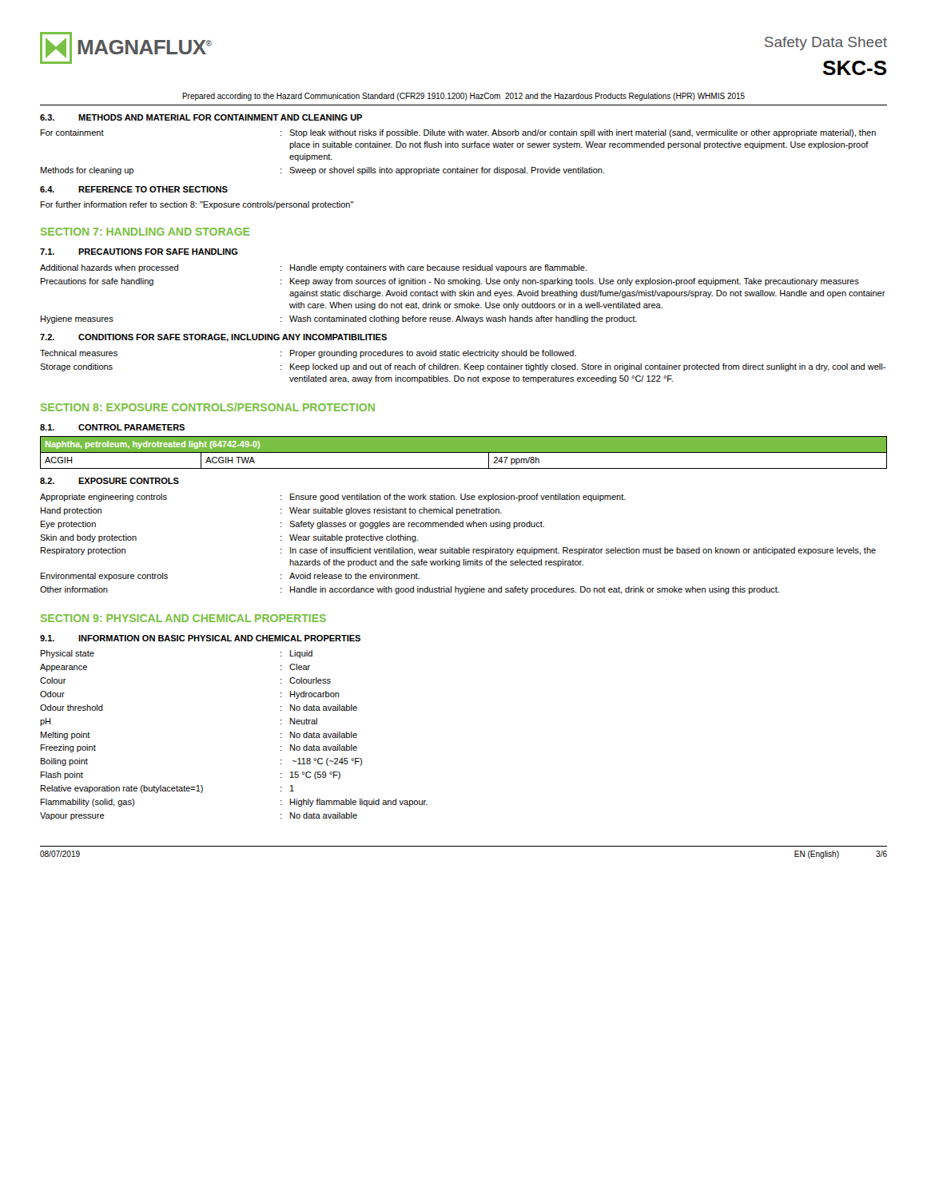MAGNAFLUX®
Safety Data Sheet
SKC-S
Prepared according to the Hazard Communication Standard (CFR29 1910.1200) HazCom 2012 and the Hazardous Products Regulations (HPR) WHMIS 2015
6.3. METHODS AND MATERIAL FOR CONTAINMENT AND CLEANING UP
| For containment | : | Stop leak without risks if possible. Dilute with water. Absorb and/or contain spill with inert material (sand, vermiculite or other appropriate material), then place in suitable container. Do not flush into surface water or sewer system. Wear recommended personal protective equipment. Use explosion-proof equipment. |
| Methods for cleaning up | : | Sweep or shovel spills into appropriate container for disposal. Provide ventilation. |
6.4. REFERENCE TO OTHER SECTIONS
For further information refer to section 8: "Exposure controls/personal protection"
SECTION 7: HANDLING AND STORAGE
7.1. PRECAUTIONS FOR SAFE HANDLING
| Additional hazards when processed | : | Handle empty containers with care because residual vapours are flammable. |
| Precautions for safe handling | : | Keep away from sources of ignition - No smoking. Use only non-sparking tools. Use only explosion-proof equipment. Take precautionary measures against static discharge. Avoid contact with skin and eyes. Avoid breathing dust/fume/gas/mist/vapours/spray. Do not swallow. Handle and open container with care. When using do not eat, drink or smoke. Use only outdoors or in a well-ventilated area. |
| Hygiene measures | : | Wash contaminated clothing before reuse. Always wash hands after handling the product. |
7.2. CONDITIONS FOR SAFE STORAGE, INCLUDING ANY INCOMPATIBILITIES
| Technical measures | : | Proper grounding procedures to avoid static electricity should be followed. |
| Storage conditions | : | Keep locked up and out of reach of children. Keep container tightly closed. Store in original container protected from direct sunlight in a dry, cool and well-ventilated area, away from incompatibles. Do not expose to temperatures exceeding 50 °C/ 122 °F. |
SECTION 8: EXPOSURE CONTROLS/PERSONAL PROTECTION
8.1. CONTROL PARAMETERS
| Naphtha, petroleum, hydrotreated light (64742-49-0) |
| ACGIH | ACGIH TWA | 247 ppm/8h |
8.2. EXPOSURE CONTROLS
| Appropriate engineering controls | : | Ensure good ventilation of the work station. Use explosion-proof ventilation equipment. |
| Hand protection | : | Wear suitable gloves resistant to chemical penetration. |
| Eye protection | : | Safety glasses or goggles are recommended when using product. |
| Skin and body protection | : | Wear suitable protective clothing. |
| Respiratory protection | : | In case of insufficient ventilation, wear suitable respiratory equipment. Respirator selection must be based on known or anticipated exposure levels, the hazards of the product and the safe working limits of the selected respirator. |
| Environmental exposure controls | : | Avoid release to the environment. |
| Other information | : | Handle in accordance with good industrial hygiene and safety procedures. Do not eat, drink or smoke when using this product. |
SECTION 9: PHYSICAL AND CHEMICAL PROPERTIES
9.1. INFORMATION ON BASIC PHYSICAL AND CHEMICAL PROPERTIES
| Physical state | : | Liquid |
| Appearance | : | Clear |
| Colour | : | Colourless |
| Odour | : | Hydrocarbon |
| Odour threshold | : | No data available |
| pH | : | Neutral |
| Melting point | : | No data available |
| Freezing point | : | No data available |
| Boiling point | : | ~118 °C (~245 °F) |
| Flash point | : | 15 °C (59 °F) |
| Relative evaporation rate (butylacetate=1) | : | 1 |
| Flammability (solid, gas) | : | Highly flammable liquid and vapour. |
| Vapour pressure | : | No data available |
08/07/2019 3/6
EN (English)